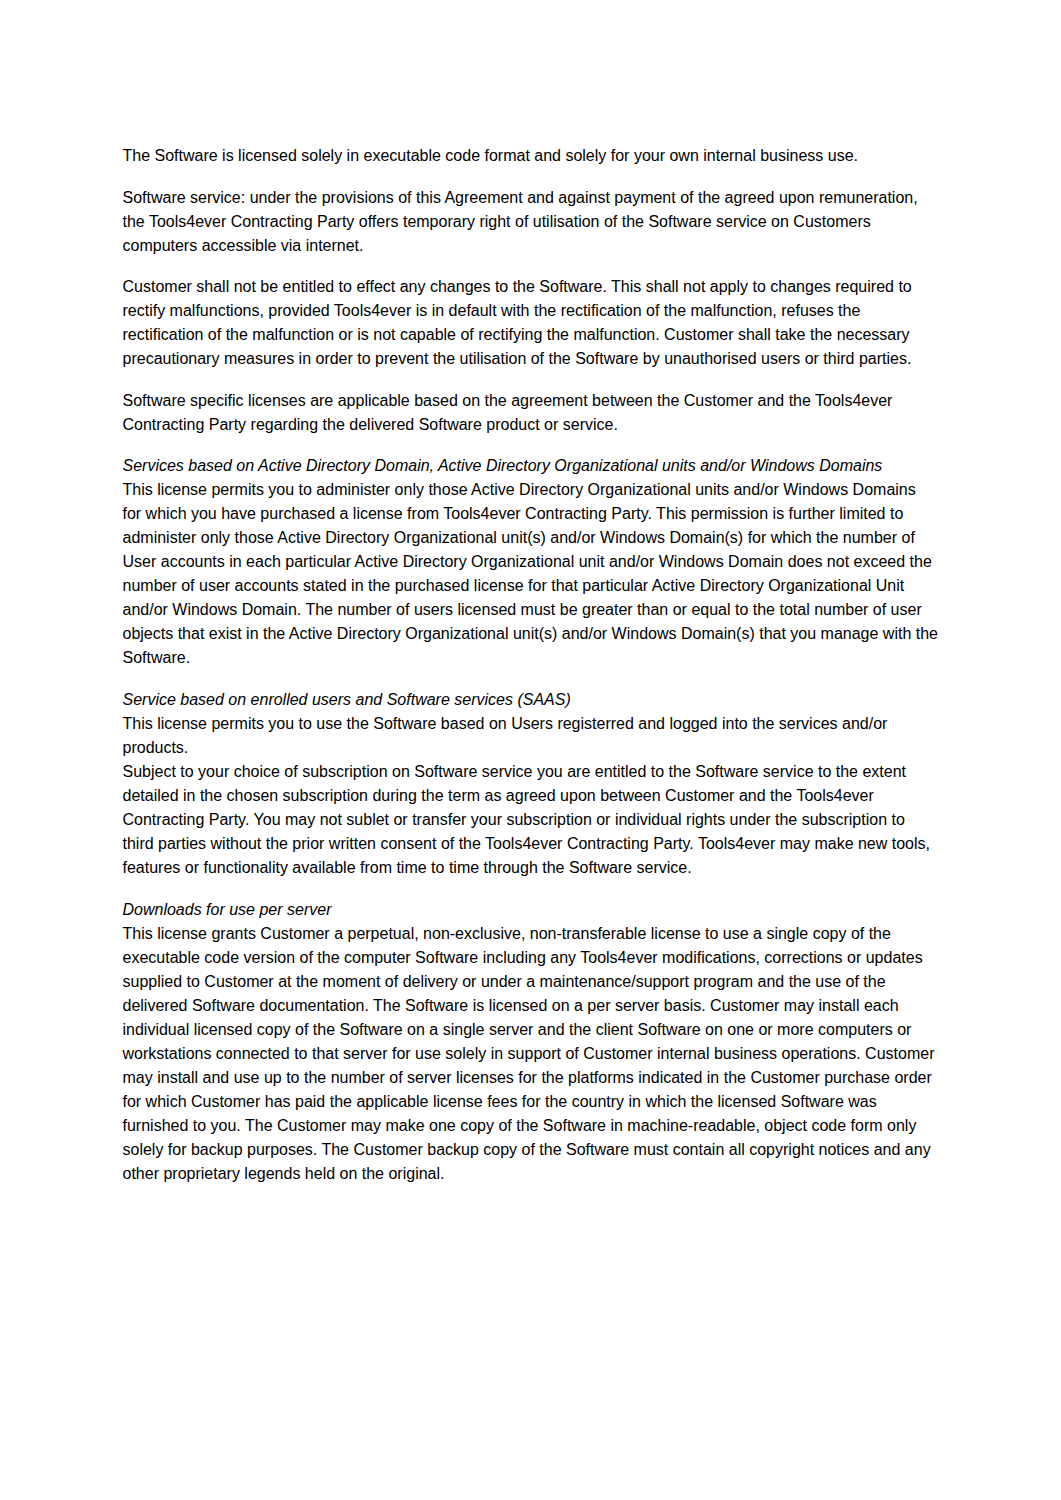The Software is licensed solely in executable code format and solely for your own internal business use.
Software service: under the provisions of this Agreement and against payment of the agreed upon remuneration, the Tools4ever Contracting Party offers temporary right of utilisation of the Software service on Customers computers accessible via internet.
Customer shall not be entitled to effect any changes to the Software. This shall not apply to changes required to rectify malfunctions, provided Tools4ever is in default with the rectification of the malfunction, refuses the rectification of the malfunction or is not capable of rectifying the malfunction. Customer shall take the necessary precautionary measures in order to prevent the utilisation of the Software by unauthorised users or third parties.
Software specific licenses are applicable based on the agreement between the Customer and the Tools4ever Contracting Party regarding the delivered Software product or service.
Services based on Active Directory Domain, Active Directory Organizational units and/or Windows Domains
This license permits you to administer only those Active Directory Organizational units and/or Windows Domains for which you have purchased a license from Tools4ever Contracting Party. This permission is further limited to administer only those Active Directory Organizational unit(s) and/or Windows Domain(s) for which the number of User accounts in each particular Active Directory Organizational unit and/or Windows Domain does not exceed the number of user accounts stated in the purchased license for that particular Active Directory Organizational Unit and/or Windows Domain. The number of users licensed must be greater than or equal to the total number of user objects that exist in the Active Directory Organizational unit(s) and/or Windows Domain(s) that you manage with the Software.
Service based on enrolled users and Software services (SAAS)
This license permits you to use the Software based on Users registerred and logged into the services and/or products.
Subject to your choice of subscription on Software service you are entitled to the Software service to the extent detailed in the chosen subscription during the term as agreed upon between Customer and the Tools4ever Contracting Party. You may not sublet or transfer your subscription or individual rights under the subscription to third parties without the prior written consent of the Tools4ever Contracting Party. Tools4ever may make new tools, features or functionality available from time to time through the Software service.
Downloads for use per server
This license grants Customer a perpetual, non-exclusive, non-transferable license to use a single copy of the executable code version of the computer Software including any Tools4ever modifications, corrections or updates supplied to Customer at the moment of delivery or under a maintenance/support program and the use of the delivered Software documentation. The Software is licensed on a per server basis. Customer may install each individual licensed copy of the Software on a single server and the client Software on one or more computers or workstations connected to that server for use solely in support of Customer internal business operations. Customer may install and use up to the number of server licenses for the platforms indicated in the Customer purchase order for which Customer has paid the applicable license fees for the country in which the licensed Software was furnished to you. The Customer may make one copy of the Software in machine-readable, object code form only solely for backup purposes. The Customer backup copy of the Software must contain all copyright notices and any other proprietary legends held on the original.